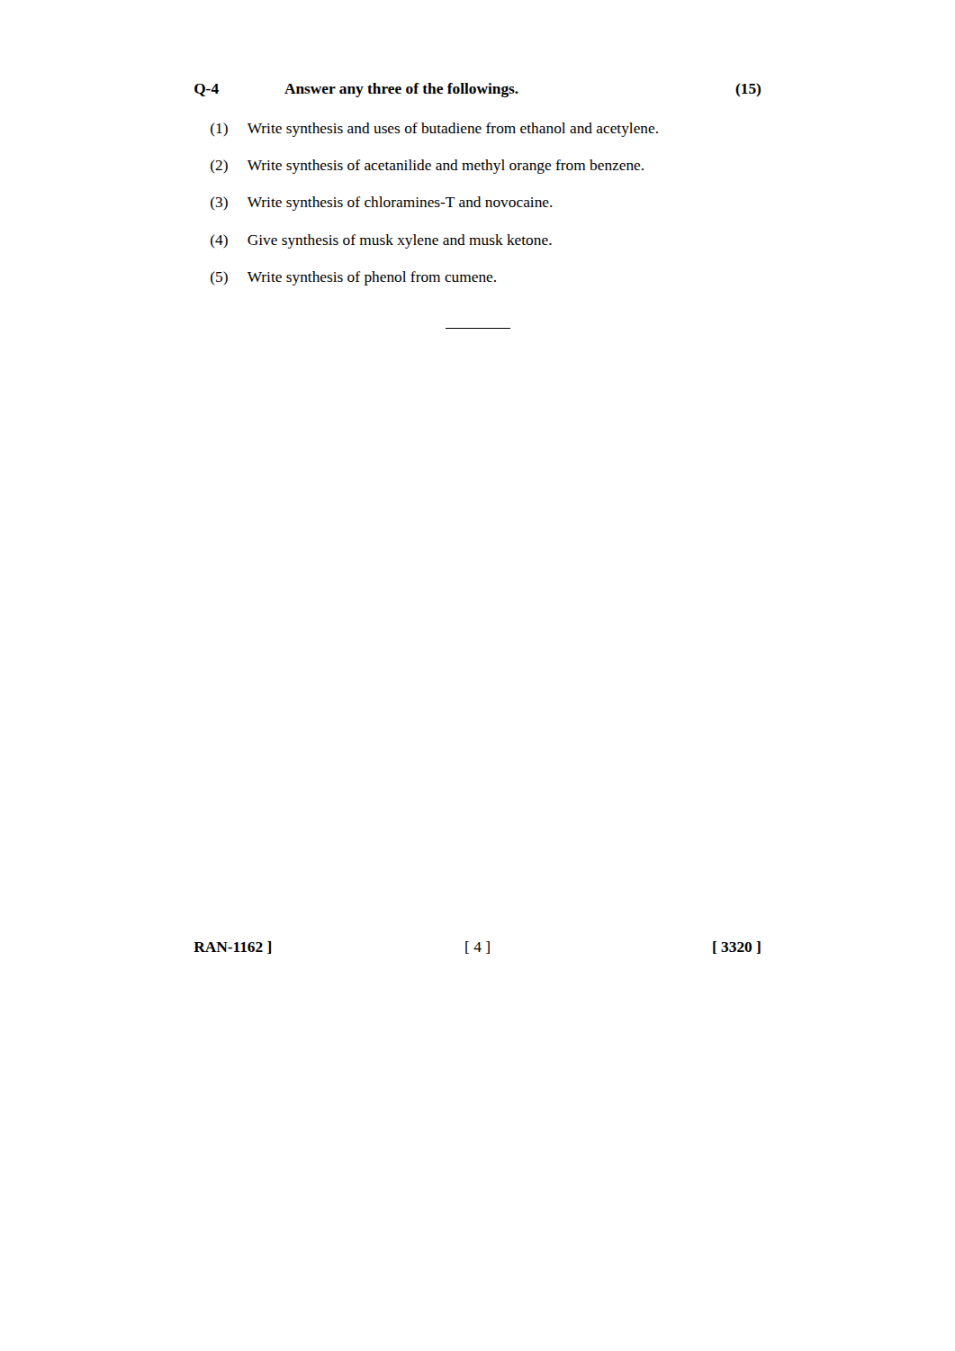Q-4
Answer any three of the followings.
(15)
(1) Write synthesis and uses of butadiene from ethanol and acetylene.
(2) Write synthesis of acetanilide and methyl orange from benzene.
(3) Write synthesis of chloramines-T and novocaine.
(4) Give synthesis of musk xylene and musk ketone.
(5) Write synthesis of phenol from cumene.
RAN-1162 ]
[ 4 ]
[ 3320 ]